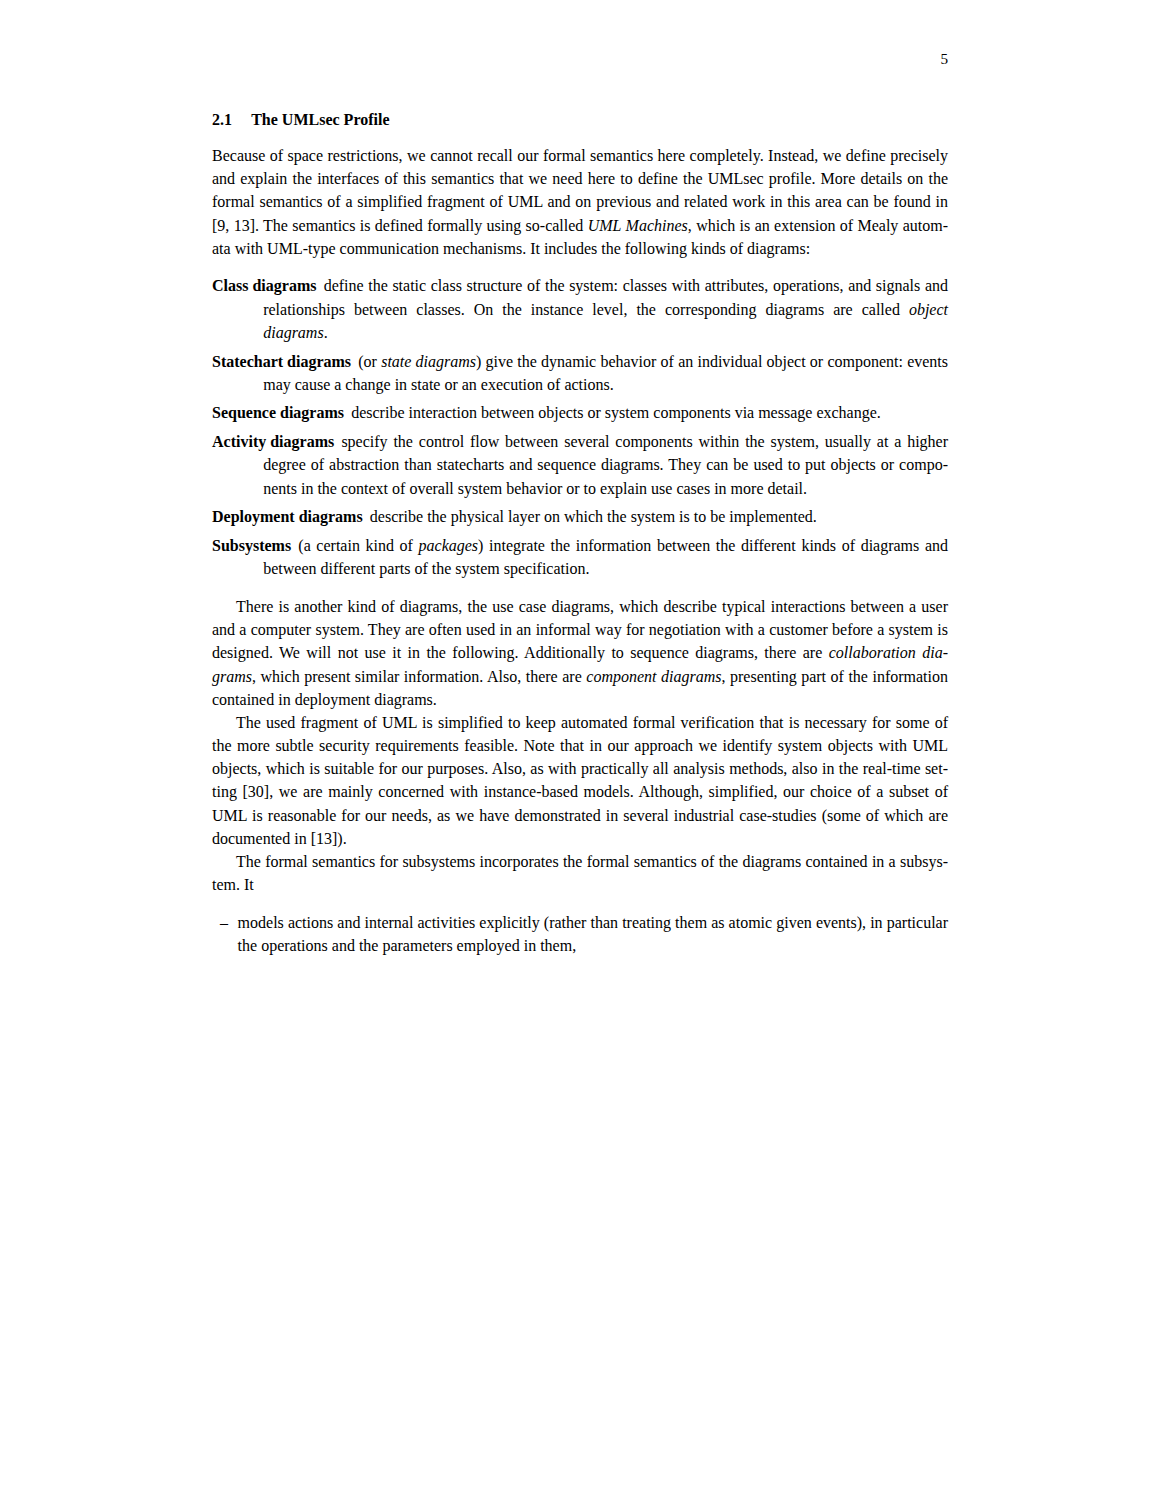5
2.1 The UMLsec Profile
Because of space restrictions, we cannot recall our formal semantics here completely. Instead, we define precisely and explain the interfaces of this semantics that we need here to define the UMLsec profile. More details on the formal semantics of a simplified fragment of UML and on previous and related work in this area can be found in [9, 13]. The semantics is defined formally using so-called UML Machines, which is an extension of Mealy automata with UML-type communication mechanisms. It includes the following kinds of diagrams:
Class diagrams
define the static class structure of the system: classes with attributes, operations, and signals and relationships between classes. On the instance level, the corresponding diagrams are called object diagrams.
Statechart diagrams
(or state diagrams) give the dynamic behavior of an individual object or component: events may cause a change in state or an execution of actions.
Sequence diagrams
describe interaction between objects or system components via message exchange.
Activity diagrams
specify the control flow between several components within the system, usually at a higher degree of abstraction than statecharts and sequence diagrams. They can be used to put objects or components in the context of overall system behavior or to explain use cases in more detail.
Deployment diagrams
describe the physical layer on which the system is to be implemented.
Subsystems
(a certain kind of packages) integrate the information between the different kinds of diagrams and between different parts of the system specification.
There is another kind of diagrams, the use case diagrams, which describe typical interactions between a user and a computer system. They are often used in an informal way for negotiation with a customer before a system is designed. We will not use it in the following. Additionally to sequence diagrams, there are collaboration diagrams, which present similar information. Also, there are component diagrams, presenting part of the information contained in deployment diagrams.
The used fragment of UML is simplified to keep automated formal verification that is necessary for some of the more subtle security requirements feasible. Note that in our approach we identify system objects with UML objects, which is suitable for our purposes. Also, as with practically all analysis methods, also in the real-time setting [30], we are mainly concerned with instance-based models. Although, simplified, our choice of a subset of UML is reasonable for our needs, as we have demonstrated in several industrial case-studies (some of which are documented in [13]).
The formal semantics for subsystems incorporates the formal semantics of the diagrams contained in a subsystem. It
models actions and internal activities explicitly (rather than treating them as atomic given events), in particular the operations and the parameters employed in them,